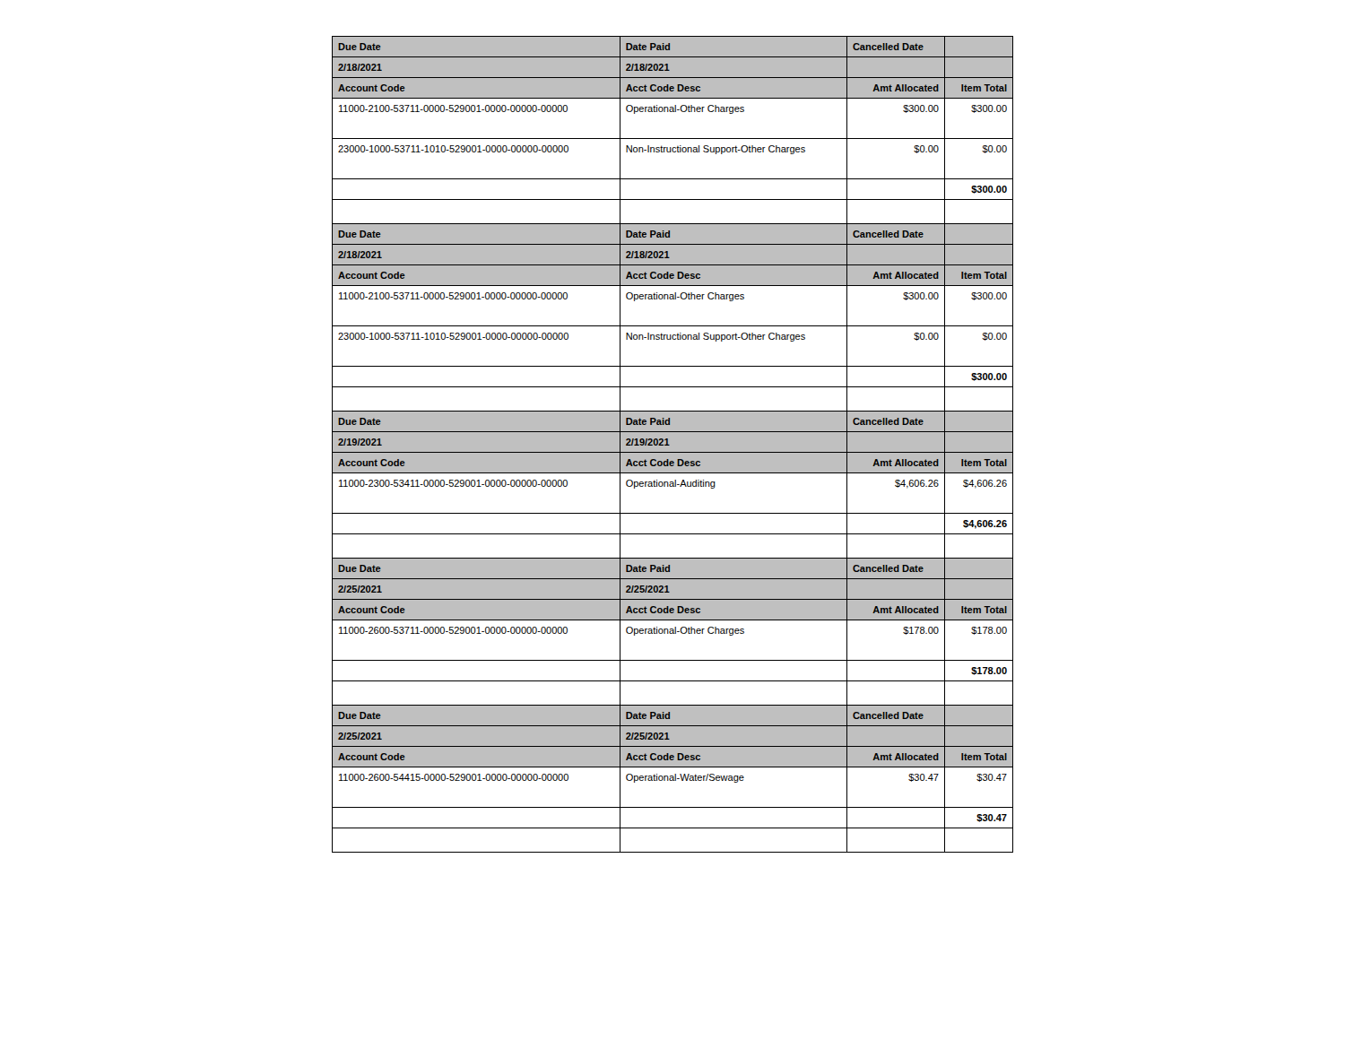| Due Date | Date Paid | Cancelled Date | |
| 2/18/2021 | 2/18/2021 | | |
| Account Code | Acct Code Desc | Amt Allocated | Item Total |
| 11000-2100-53711-0000-529001-0000-00000-00000 | Operational-Other Charges | $300.00 | $300.00 |
| 23000-1000-53711-1010-529001-0000-00000-00000 | Non-Instructional Support-Other Charges | $0.00 | $0.00 |
| | | | $300.00 |
| Due Date | Date Paid | Cancelled Date | |
| 2/18/2021 | 2/18/2021 | | |
| Account Code | Acct Code Desc | Amt Allocated | Item Total |
| 11000-2100-53711-0000-529001-0000-00000-00000 | Operational-Other Charges | $300.00 | $300.00 |
| 23000-1000-53711-1010-529001-0000-00000-00000 | Non-Instructional Support-Other Charges | $0.00 | $0.00 |
| | | | $300.00 |
| Due Date | Date Paid | Cancelled Date | |
| 2/19/2021 | 2/19/2021 | | |
| Account Code | Acct Code Desc | Amt Allocated | Item Total |
| 11000-2300-53411-0000-529001-0000-00000-00000 | Operational-Auditing | $4,606.26 | $4,606.26 |
| | | | $4,606.26 |
| Due Date | Date Paid | Cancelled Date | |
| 2/25/2021 | 2/25/2021 | | |
| Account Code | Acct Code Desc | Amt Allocated | Item Total |
| 11000-2600-53711-0000-529001-0000-00000-00000 | Operational-Other Charges | $178.00 | $178.00 |
| | | | $178.00 |
| Due Date | Date Paid | Cancelled Date | |
| 2/25/2021 | 2/25/2021 | | |
| Account Code | Acct Code Desc | Amt Allocated | Item Total |
| 11000-2600-54415-0000-529001-0000-00000-00000 | Operational-Water/Sewage | $30.47 | $30.47 |
| | | | $30.47 |